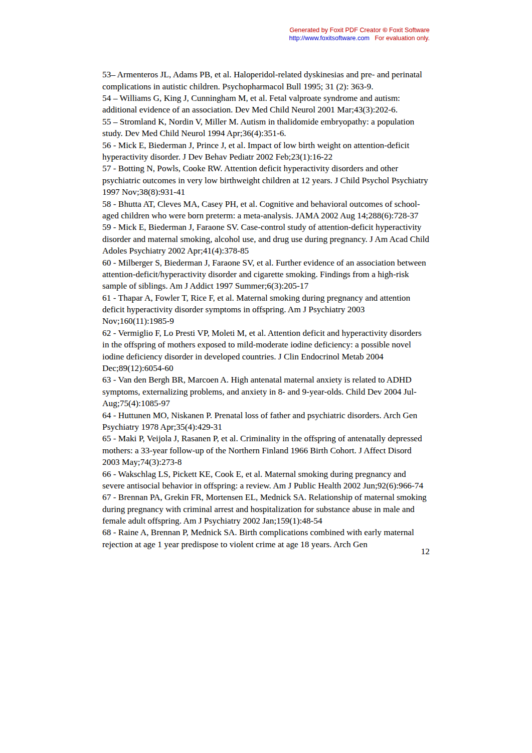Generated by Foxit PDF Creator © Foxit Software
http://www.foxitsoftware.com For evaluation only.
53– Armenteros JL, Adams PB, et al. Haloperidol-related dyskinesias and pre- and perinatal complications in autistic children. Psychopharmacol Bull 1995; 31 (2): 363-9.
54 – Williams G, King J, Cunningham M, et al. Fetal valproate syndrome and autism: additional evidence of an association. Dev Med Child Neurol 2001 Mar;43(3):202-6.
55 – Stromland K, Nordin V, Miller M. Autism in thalidomide embryopathy: a population study. Dev Med Child Neurol 1994 Apr;36(4):351-6.
56 - Mick E, Biederman J, Prince J, et al. Impact of low birth weight on attention-deficit hyperactivity disorder. J Dev Behav Pediatr 2002 Feb;23(1):16-22
57 - Botting N, Powls, Cooke RW. Attention deficit hyperactivity disorders and other psychiatric outcomes in very low birthweight children at 12 years. J Child Psychol Psychiatry 1997 Nov;38(8):931-41
58 - Bhutta AT, Cleves MA, Casey PH, et al. Cognitive and behavioral outcomes of school-aged children who were born preterm: a meta-analysis. JAMA 2002 Aug 14;288(6):728-37
59 - Mick E, Biederman J, Faraone SV. Case-control study of attention-deficit hyperactivity disorder and maternal smoking, alcohol use, and drug use during pregnancy. J Am Acad Child Adoles Psychiatry 2002 Apr;41(4):378-85
60 - Milberger S, Biederman J, Faraone SV, et al. Further evidence of an association between attention-deficit/hyperactivity disorder and cigarette smoking. Findings from a high-risk sample of siblings. Am J Addict 1997 Summer;6(3):205-17
61 - Thapar A, Fowler T, Rice F, et al. Maternal smoking during pregnancy and attention deficit hyperactivity disorder symptoms in offspring. Am J Psychiatry 2003 Nov;160(11):1985-9
62 - Vermiglio F, Lo Presti VP, Moleti M, et al. Attention deficit and hyperactivity disorders in the offspring of mothers exposed to mild-moderate iodine deficiency: a possible novel iodine deficiency disorder in developed countries. J Clin Endocrinol Metab 2004 Dec;89(12):6054-60
63 - Van den Bergh BR, Marcoen A. High antenatal maternal anxiety is related to ADHD symptoms, externalizing problems, and anxiety in 8- and 9-year-olds. Child Dev 2004 Jul-Aug;75(4):1085-97
64 - Huttunen MO, Niskanen P. Prenatal loss of father and psychiatric disorders. Arch Gen Psychiatry 1978 Apr;35(4):429-31
65 - Maki P, Veijola J, Rasanen P, et al. Criminality in the offspring of antenatally depressed mothers: a 33-year follow-up of the Northern Finland 1966 Birth Cohort. J Affect Disord 2003 May;74(3):273-8
66 - Wakschlag LS, Pickett KE, Cook E, et al. Maternal smoking during pregnancy and severe antisocial behavior in offspring: a review. Am J Public Health 2002 Jun;92(6):966-74
67 - Brennan PA, Grekin FR, Mortensen EL, Mednick SA. Relationship of maternal smoking during pregnancy with criminal arrest and hospitalization for substance abuse in male and female adult offspring. Am J Psychiatry 2002 Jan;159(1):48-54
68 - Raine A, Brennan P, Mednick SA. Birth complications combined with early maternal rejection at age 1 year predispose to violent crime at age 18 years. Arch Gen
12